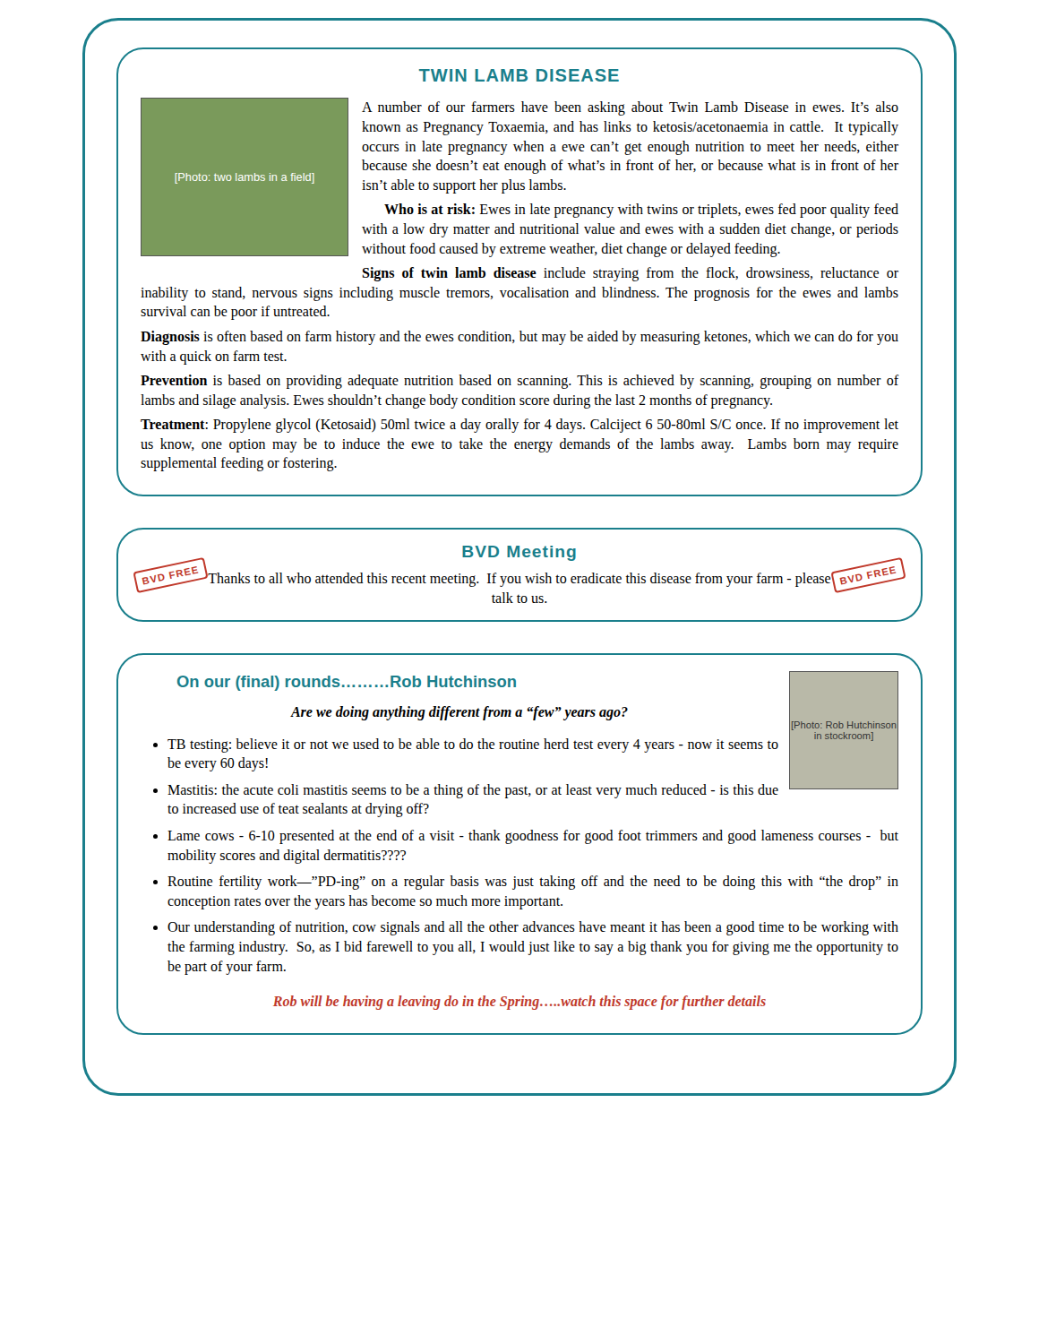TWIN LAMB DISEASE
[Photo: two lambs in a field]
A number of our farmers have been asking about Twin Lamb Disease in ewes. It’s also known as Pregnancy Toxaemia, and has links to ketosis/acetonaemia in cattle. It typically occurs in late pregnancy when a ewe can’t get enough nutrition to meet her needs, either because she doesn’t eat enough of what’s in front of her, or because what is in front of her isn’t able to support her plus lambs.
Who is at risk: Ewes in late pregnancy with twins or triplets, ewes fed poor quality feed with a low dry matter and nutritional value and ewes with a sudden diet change, or periods without food caused by extreme weather, diet change or delayed feeding.
Signs of twin lamb disease include straying from the flock, drowsiness, reluctance or inability to stand, nervous signs including muscle tremors, vocalisation and blindness. The prognosis for the ewes and lambs survival can be poor if untreated.
Diagnosis is often based on farm history and the ewes condition, but may be aided by measuring ketones, which we can do for you with a quick on farm test.
Prevention is based on providing adequate nutrition based on scanning. This is achieved by scanning, grouping on number of lambs and silage analysis. Ewes shouldn’t change body condition score during the last 2 months of pregnancy.
Treatment: Propylene glycol (Ketosaid) 50ml twice a day orally for 4 days. Calciject 6 50-80ml S/C once. If no improvement let us know, one option may be to induce the ewe to take the energy demands of the lambs away. Lambs born may require supplemental feeding or fostering.
BVD FREE BVD FREE
BVD Meeting
Thanks to all who attended this recent meeting. If you wish to eradicate this disease from your farm - please talk to us.
[Photo: Rob Hutchinson in stockroom]
On our (final) rounds………Rob Hutchinson
Are we doing anything different from a “few” years ago?
TB testing: believe it or not we used to be able to do the routine herd test every 4 years - now it seems to be every 60 days!
Mastitis: the acute coli mastitis seems to be a thing of the past, or at least very much reduced - is this due to increased use of teat sealants at drying off?
Lame cows - 6-10 presented at the end of a visit - thank goodness for good foot trimmers and good lameness courses - but mobility scores and digital dermatitis????
Routine fertility work—”PD-ing” on a regular basis was just taking off and the need to be doing this with “the drop” in conception rates over the years has become so much more important.
Our understanding of nutrition, cow signals and all the other advances have meant it has been a good time to be working with the farming industry. So, as I bid farewell to you all, I would just like to say a big thank you for giving me the opportunity to be part of your farm.
Rob will be having a leaving do in the Spring…..watch this space for further details